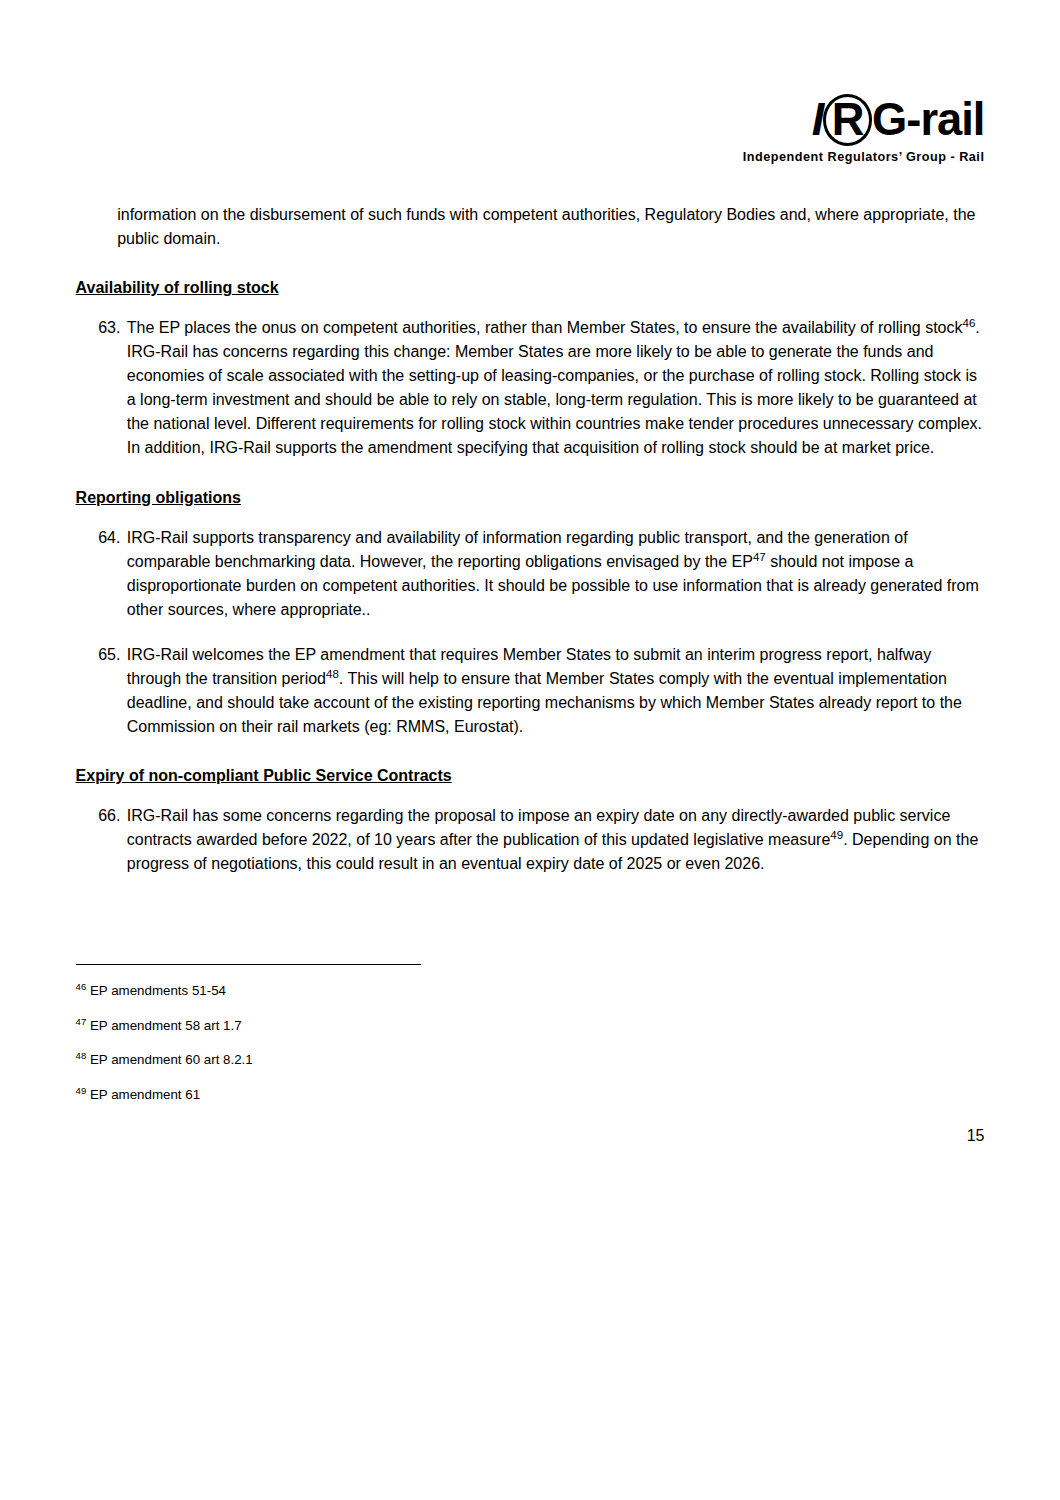IRG-rail
Independent Regulators’ Group - Rail
information on the disbursement of such funds with competent authorities, Regulatory Bodies and, where appropriate, the public domain.
Availability of rolling stock
63. The EP places the onus on competent authorities, rather than Member States, to ensure the availability of rolling stock46. IRG-Rail has concerns regarding this change: Member States are more likely to be able to generate the funds and economies of scale associated with the setting-up of leasing-companies, or the purchase of rolling stock. Rolling stock is a long-term investment and should be able to rely on stable, long-term regulation. This is more likely to be guaranteed at the national level. Different requirements for rolling stock within countries make tender procedures unnecessary complex. In addition, IRG-Rail supports the amendment specifying that acquisition of rolling stock should be at market price.
Reporting obligations
64. IRG-Rail supports transparency and availability of information regarding public transport, and the generation of comparable benchmarking data. However, the reporting obligations envisaged by the EP47 should not impose a disproportionate burden on competent authorities. It should be possible to use information that is already generated from other sources, where appropriate..
65. IRG-Rail welcomes the EP amendment that requires Member States to submit an interim progress report, halfway through the transition period48. This will help to ensure that Member States comply with the eventual implementation deadline, and should take account of the existing reporting mechanisms by which Member States already report to the Commission on their rail markets (eg: RMMS, Eurostat).
Expiry of non-compliant Public Service Contracts
66. IRG-Rail has some concerns regarding the proposal to impose an expiry date on any directly-awarded public service contracts awarded before 2022, of 10 years after the publication of this updated legislative measure49. Depending on the progress of negotiations, this could result in an eventual expiry date of 2025 or even 2026.
46 EP amendments 51-54
47 EP amendment 58 art 1.7
48 EP amendment 60 art 8.2.1
49 EP amendment 61
15